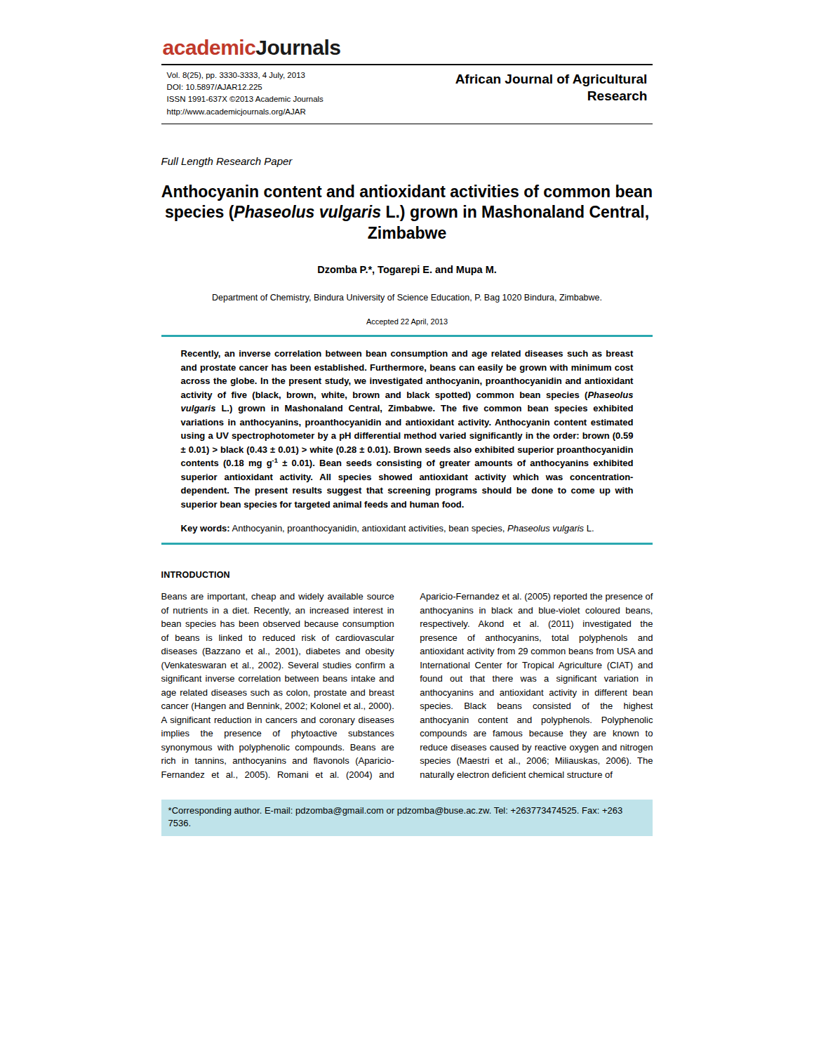academic Journals
Vol. 8(25), pp. 3330-3333, 4 July, 2013
DOI: 10.5897/AJAR12.225
ISSN 1991-637X ©2013 Academic Journals
http://www.academicjournals.org/AJAR
African Journal of Agricultural Research
Full Length Research Paper
Anthocyanin content and antioxidant activities of common bean species (Phaseolus vulgaris L.) grown in Mashonaland Central, Zimbabwe
Dzomba P.*, Togarepi E. and Mupa M.
Department of Chemistry, Bindura University of Science Education, P. Bag 1020 Bindura, Zimbabwe.
Accepted 22 April, 2013
Recently, an inverse correlation between bean consumption and age related diseases such as breast and prostate cancer has been established. Furthermore, beans can easily be grown with minimum cost across the globe. In the present study, we investigated anthocyanin, proanthocyanidin and antioxidant activity of five (black, brown, white, brown and black spotted) common bean species (Phaseolus vulgaris L.) grown in Mashonaland Central, Zimbabwe. The five common bean species exhibited variations in anthocyanins, proanthocyanidin and antioxidant activity. Anthocyanin content estimated using a UV spectrophotometer by a pH differential method varied significantly in the order: brown (0.59 ± 0.01) > black (0.43 ± 0.01) > white (0.28 ± 0.01). Brown seeds also exhibited superior proanthocyanidin contents (0.18 mg g-1 ± 0.01). Bean seeds consisting of greater amounts of anthocyanins exhibited superior antioxidant activity. All species showed antioxidant activity which was concentration-dependent. The present results suggest that screening programs should be done to come up with superior bean species for targeted animal feeds and human food.
Key words: Anthocyanin, proanthocyanidin, antioxidant activities, bean species, Phaseolus vulgaris L.
INTRODUCTION
Beans are important, cheap and widely available source of nutrients in a diet. Recently, an increased interest in bean species has been observed because consumption of beans is linked to reduced risk of cardiovascular diseases (Bazzano et al., 2001), diabetes and obesity (Venkateswaran et al., 2002). Several studies confirm a significant inverse correlation between beans intake and age related diseases such as colon, prostate and breast cancer (Hangen and Bennink, 2002; Kolonel et al., 2000). A significant reduction in cancers and coronary diseases implies the presence of phytoactive substances synonymous with polyphenolic compounds. Beans are rich in tannins, anthocyanins and flavonols (Aparicio-Fernandez et al., 2005). Romani et al. (2004) and Aparicio-Fernandez et al. (2005) reported the presence of anthocyanins in black and blue-violet coloured beans, respectively. Akond et al. (2011) investigated the presence of anthocyanins, total polyphenols and antioxidant activity from 29 common beans from USA and International Center for Tropical Agriculture (CIAT) and found out that there was a significant variation in anthocyanins and antioxidant activity in different bean species. Black beans consisted of the highest anthocyanin content and polyphenols. Polyphenolic compounds are famous because they are known to reduce diseases caused by reactive oxygen and nitrogen species (Maestri et al., 2006; Miliauskas, 2006). The naturally electron deficient chemical structure of
*Corresponding author. E-mail: pdzomba@gmail.com or pdzomba@buse.ac.zw. Tel: +263773474525. Fax: +263 7536.